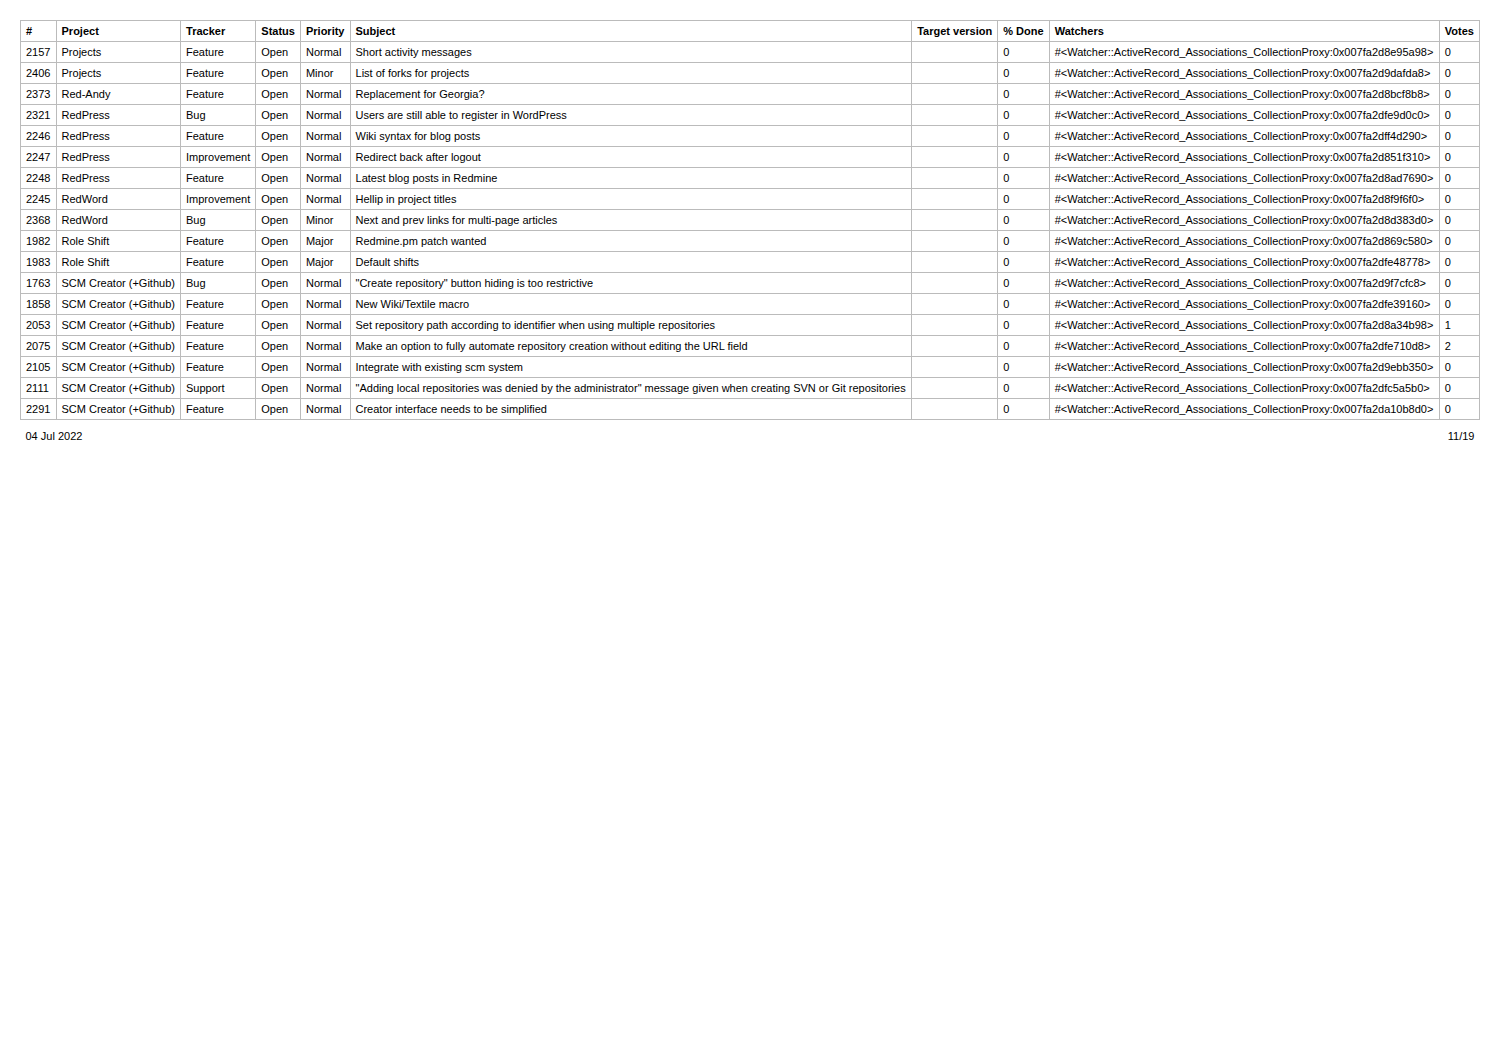Issue list
| # | Project | Tracker | Status | Priority | Subject | Target version | % Done | Watchers | Votes |
| --- | --- | --- | --- | --- | --- | --- | --- | --- | --- |
| 2157 | Projects | Feature | Open | Normal | Short activity messages | | 0 | #<Watcher::ActiveRecord_Associations_CollectionProxy:0x007fa2d8e95a98> | 0 |
| 2406 | Projects | Feature | Open | Minor | List of forks for projects | | 0 | #<Watcher::ActiveRecord_Associations_CollectionProxy:0x007fa2d9dafda8> | 0 |
| 2373 | Red-Andy | Feature | Open | Normal | Replacement for Georgia? | | 0 | #<Watcher::ActiveRecord_Associations_CollectionProxy:0x007fa2d8bcf8b8> | 0 |
| 2321 | RedPress | Bug | Open | Normal | Users are still able to register in WordPress | | 0 | #<Watcher::ActiveRecord_Associations_CollectionProxy:0x007fa2dfe9d0c0> | 0 |
| 2246 | RedPress | Feature | Open | Normal | Wiki syntax for blog posts | | 0 | #<Watcher::ActiveRecord_Associations_CollectionProxy:0x007fa2dff4d290> | 0 |
| 2247 | RedPress | Improvement | Open | Normal | Redirect back after logout | | 0 | #<Watcher::ActiveRecord_Associations_CollectionProxy:0x007fa2d851f310> | 0 |
| 2248 | RedPress | Feature | Open | Normal | Latest blog posts in Redmine | | 0 | #<Watcher::ActiveRecord_Associations_CollectionProxy:0x007fa2d8ad7690> | 0 |
| 2245 | RedWord | Improvement | Open | Normal | Hellip in project titles | | 0 | #<Watcher::ActiveRecord_Associations_CollectionProxy:0x007fa2d8f9f6f0> | 0 |
| 2368 | RedWord | Bug | Open | Minor | Next and prev links for multi-page articles | | 0 | #<Watcher::ActiveRecord_Associations_CollectionProxy:0x007fa2d8d383d0> | 0 |
| 1982 | Role Shift | Feature | Open | Major | Redmine.pm patch wanted | | 0 | #<Watcher::ActiveRecord_Associations_CollectionProxy:0x007fa2d869c580> | 0 |
| 1983 | Role Shift | Feature | Open | Major | Default shifts | | 0 | #<Watcher::ActiveRecord_Associations_CollectionProxy:0x007fa2dfe48778> | 0 |
| 1763 | SCM Creator (+Github) | Bug | Open | Normal | "Create repository" button hiding is too restrictive | | 0 | #<Watcher::ActiveRecord_Associations_CollectionProxy:0x007fa2d9f7cfc8> | 0 |
| 1858 | SCM Creator (+Github) | Feature | Open | Normal | New Wiki/Textile macro | | 0 | #<Watcher::ActiveRecord_Associations_CollectionProxy:0x007fa2dfe39160> | 0 |
| 2053 | SCM Creator (+Github) | Feature | Open | Normal | Set repository path according to identifier when using multiple repositories | | 0 | #<Watcher::ActiveRecord_Associations_CollectionProxy:0x007fa2d8a34b98> | 1 |
| 2075 | SCM Creator (+Github) | Feature | Open | Normal | Make an option to fully automate repository creation without editing the URL field | | 0 | #<Watcher::ActiveRecord_Associations_CollectionProxy:0x007fa2dfe710d8> | 2 |
| 2105 | SCM Creator (+Github) | Feature | Open | Normal | Integrate with existing scm system | | 0 | #<Watcher::ActiveRecord_Associations_CollectionProxy:0x007fa2d9ebb350> | 0 |
| 2111 | SCM Creator (+Github) | Support | Open | Normal | "Adding local repositories was denied by the administrator" message given when creating SVN or Git repositories | | 0 | #<Watcher::ActiveRecord_Associations_CollectionProxy:0x007fa2dfc5a5b0> | 0 |
| 2291 | SCM Creator (+Github) | Feature | Open | Normal | Creator interface needs to be simplified | | 0 | #<Watcher::ActiveRecord_Associations_CollectionProxy:0x007fa2da10b8d0> | 0 |
| 04 Jul 2022 | 11/19 |